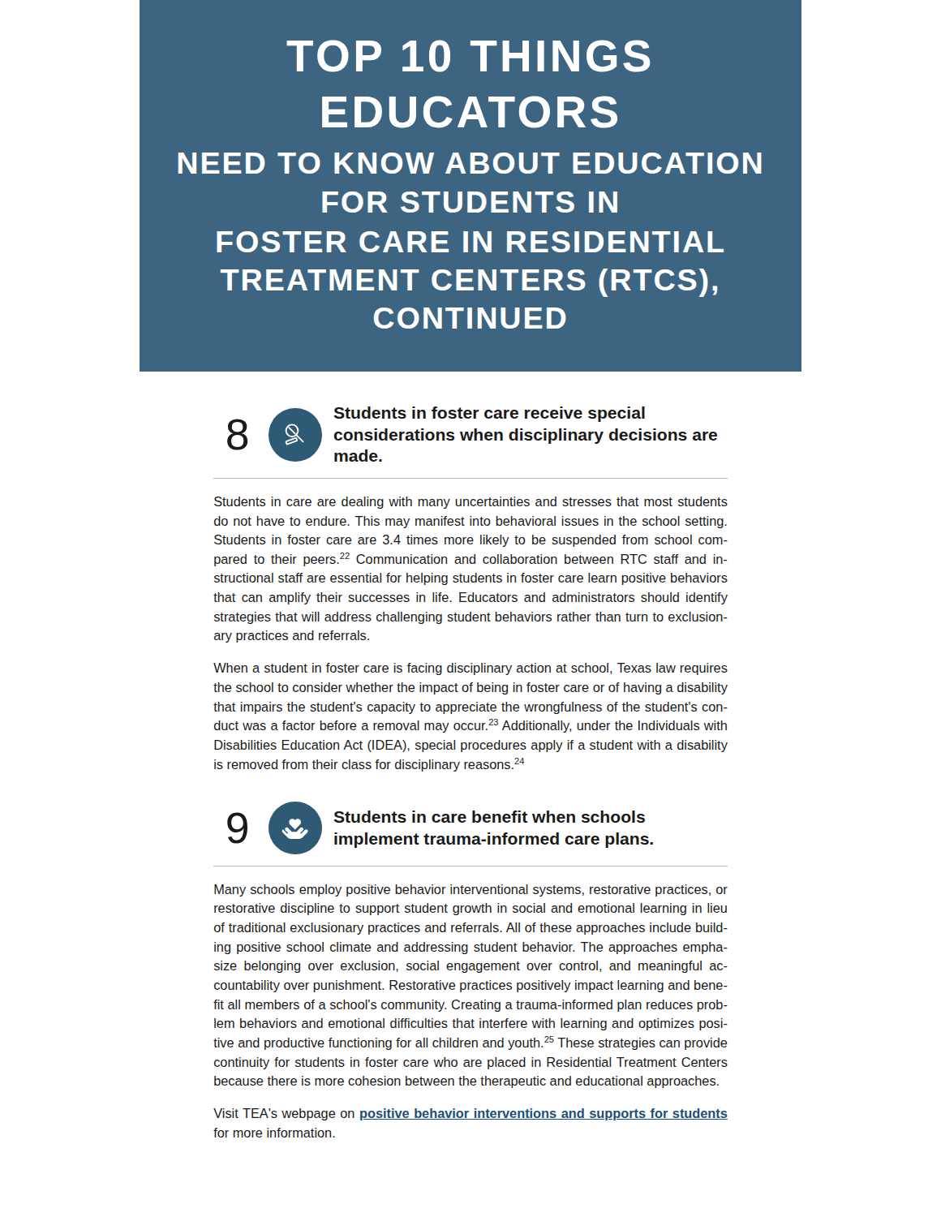TOP 10 THINGS EDUCATORS NEED TO KNOW ABOUT EDUCATION FOR STUDENTS IN FOSTER CARE IN RESIDENTIAL TREATMENT CENTERS (RTCS), CONTINUED
8
Students in foster care receive special considerations when disciplinary decisions are made.
Students in care are dealing with many uncertainties and stresses that most students do not have to endure. This may manifest into behavioral issues in the school setting. Students in foster care are 3.4 times more likely to be suspended from school compared to their peers.22 Communication and collaboration between RTC staff and instructional staff are essential for helping students in foster care learn positive behaviors that can amplify their successes in life. Educators and administrators should identify strategies that will address challenging student behaviors rather than turn to exclusionary practices and referrals.
When a student in foster care is facing disciplinary action at school, Texas law requires the school to consider whether the impact of being in foster care or of having a disability that impairs the student's capacity to appreciate the wrongfulness of the student's conduct was a factor before a removal may occur.23 Additionally, under the Individuals with Disabilities Education Act (IDEA), special procedures apply if a student with a disability is removed from their class for disciplinary reasons.24
9
Students in care benefit when schools implement trauma-informed care plans.
Many schools employ positive behavior interventional systems, restorative practices, or restorative discipline to support student growth in social and emotional learning in lieu of traditional exclusionary practices and referrals. All of these approaches include building positive school climate and addressing student behavior. The approaches emphasize belonging over exclusion, social engagement over control, and meaningful accountability over punishment. Restorative practices positively impact learning and benefit all members of a school's community. Creating a trauma-informed plan reduces problem behaviors and emotional difficulties that interfere with learning and optimizes positive and productive functioning for all children and youth.25 These strategies can provide continuity for students in foster care who are placed in Residential Treatment Centers because there is more cohesion between the therapeutic and educational approaches.
Visit TEA's webpage on positive behavior interventions and supports for students for more information.